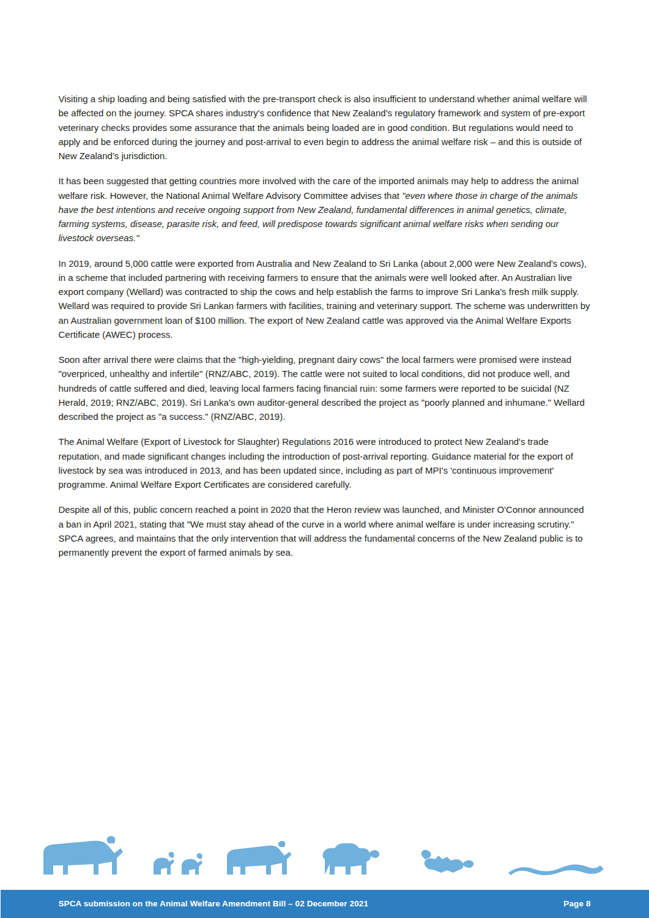Visiting a ship loading and being satisfied with the pre-transport check is also insufficient to understand whether animal welfare will be affected on the journey. SPCA shares industry's confidence that New Zealand's regulatory framework and system of pre-export veterinary checks provides some assurance that the animals being loaded are in good condition. But regulations would need to apply and be enforced during the journey and post-arrival to even begin to address the animal welfare risk – and this is outside of New Zealand's jurisdiction.
It has been suggested that getting countries more involved with the care of the imported animals may help to address the animal welfare risk. However, the National Animal Welfare Advisory Committee advises that "even where those in charge of the animals have the best intentions and receive ongoing support from New Zealand, fundamental differences in animal genetics, climate, farming systems, disease, parasite risk, and feed, will predispose towards significant animal welfare risks when sending our livestock overseas."
In 2019, around 5,000 cattle were exported from Australia and New Zealand to Sri Lanka (about 2,000 were New Zealand's cows), in a scheme that included partnering with receiving farmers to ensure that the animals were well looked after. An Australian live export company (Wellard) was contracted to ship the cows and help establish the farms to improve Sri Lanka's fresh milk supply. Wellard was required to provide Sri Lankan farmers with facilities, training and veterinary support. The scheme was underwritten by an Australian government loan of $100 million. The export of New Zealand cattle was approved via the Animal Welfare Exports Certificate (AWEC) process.
Soon after arrival there were claims that the "high-yielding, pregnant dairy cows" the local farmers were promised were instead "overpriced, unhealthy and infertile" (RNZ/ABC, 2019). The cattle were not suited to local conditions, did not produce well, and hundreds of cattle suffered and died, leaving local farmers facing financial ruin: some farmers were reported to be suicidal (NZ Herald, 2019; RNZ/ABC, 2019). Sri Lanka's own auditor-general described the project as "poorly planned and inhumane." Wellard described the project as "a success." (RNZ/ABC, 2019).
The Animal Welfare (Export of Livestock for Slaughter) Regulations 2016 were introduced to protect New Zealand's trade reputation, and made significant changes including the introduction of post-arrival reporting. Guidance material for the export of livestock by sea was introduced in 2013, and has been updated since, including as part of MPI's 'continuous improvement' programme. Animal Welfare Export Certificates are considered carefully.
Despite all of this, public concern reached a point in 2020 that the Heron review was launched, and Minister O'Connor announced a ban in April 2021, stating that "We must stay ahead of the curve in a world where animal welfare is under increasing scrutiny." SPCA agrees, and maintains that the only intervention that will address the fundamental concerns of the New Zealand public is to permanently prevent the export of farmed animals by sea.
SPCA submission on the Animal Welfare Amendment Bill – 02 December 2021 Page 8